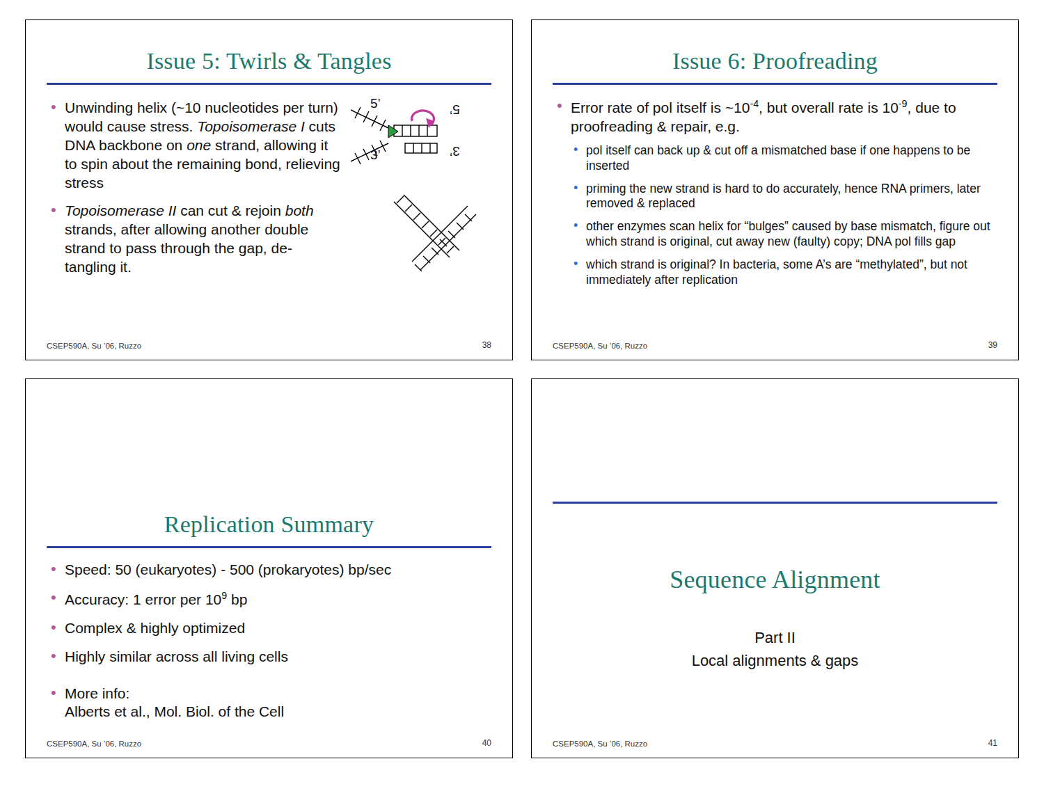Issue 5: Twirls & Tangles
Unwinding helix (~10 nucleotides per turn) would cause stress. Topoisomerase I cuts DNA backbone on one strand, allowing it to spin about the remaining bond, relieving stress
Topoisomerase II can cut & rejoin both strands, after allowing another double strand to pass through the gap, de-tangling it.
5’
3’
5’
3’
CSEP590A, Su ’06, Ruzzo 38
Issue 6: Proofreading
Error rate of pol itself is ~10-4, but overall rate is 10-9, due to proofreading & repair, e.g.
pol itself can back up & cut off a mismatched base if one happens to be inserted
priming the new strand is hard to do accurately, hence RNA primers, later removed & replaced
other enzymes scan helix for “bulges” caused by base mismatch, figure out which strand is original, cut away new (faulty) copy; DNA pol fills gap
which strand is original? In bacteria, some A’s are “methylated”, but not immediately after replication
CSEP590A, Su ’06, Ruzzo 39
Replication Summary
Speed: 50 (eukaryotes) - 500 (prokaryotes) bp/sec
Accuracy: 1 error per 109 bp
Complex & highly optimized
Highly similar across all living cells
More info:
Alberts et al., Mol. Biol. of the Cell
CSEP590A, Su ’06, Ruzzo 40
Sequence Alignment
Part II
Local alignments & gaps
CSEP590A, Su ’06, Ruzzo 41